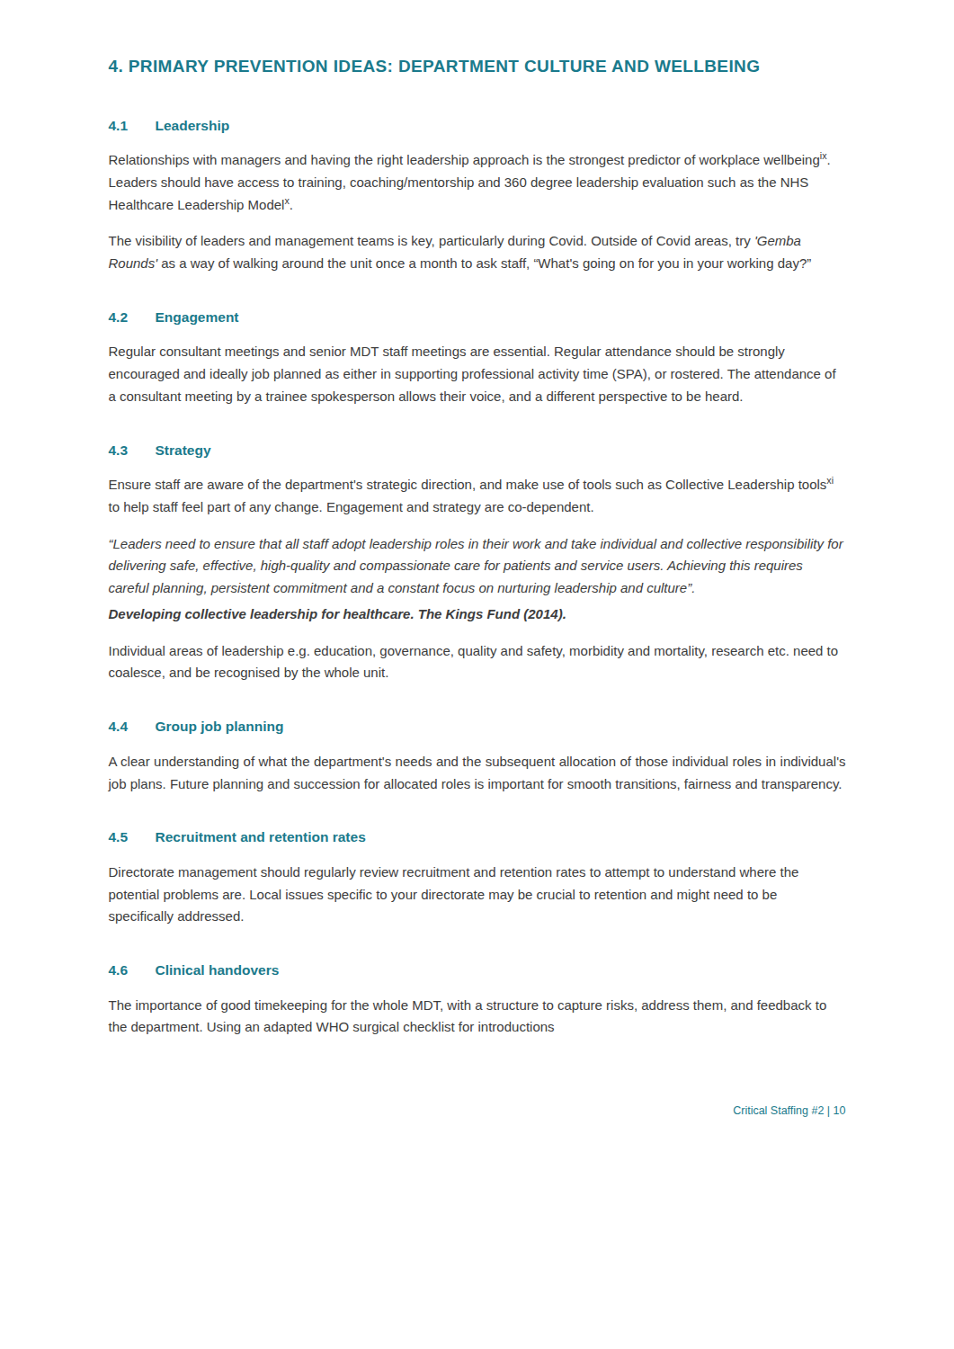4. Primary Prevention Ideas: Department Culture and Wellbeing
4.1 Leadership
Relationships with managers and having the right leadership approach is the strongest predictor of workplace wellbeingix. Leaders should have access to training, coaching/mentorship and 360 degree leadership evaluation such as the NHS Healthcare Leadership Modelx.
The visibility of leaders and management teams is key, particularly during Covid. Outside of Covid areas, try 'Gemba Rounds' as a way of walking around the unit once a month to ask staff, “What's going on for you in your working day?”
4.2 Engagement
Regular consultant meetings and senior MDT staff meetings are essential. Regular attendance should be strongly encouraged and ideally job planned as either in supporting professional activity time (SPA), or rostered. The attendance of a consultant meeting by a trainee spokesperson allows their voice, and a different perspective to be heard.
4.3 Strategy
Ensure staff are aware of the department's strategic direction, and make use of tools such as Collective Leadership toolsxi to help staff feel part of any change. Engagement and strategy are co-dependent.
“Leaders need to ensure that all staff adopt leadership roles in their work and take individual and collective responsibility for delivering safe, effective, high-quality and compassionate care for patients and service users. Achieving this requires careful planning, persistent commitment and a constant focus on nurturing leadership and culture”.
Developing collective leadership for healthcare. The Kings Fund (2014).
Individual areas of leadership e.g. education, governance, quality and safety, morbidity and mortality, research etc. need to coalesce, and be recognised by the whole unit.
4.4 Group job planning
A clear understanding of what the department's needs and the subsequent allocation of those individual roles in individual's job plans. Future planning and succession for allocated roles is important for smooth transitions, fairness and transparency.
4.5 Recruitment and retention rates
Directorate management should regularly review recruitment and retention rates to attempt to understand where the potential problems are. Local issues specific to your directorate may be crucial to retention and might need to be specifically addressed.
4.6 Clinical handovers
The importance of good timekeeping for the whole MDT, with a structure to capture risks, address them, and feedback to the department. Using an adapted WHO surgical checklist for introductions
Critical Staffing #2 | 10